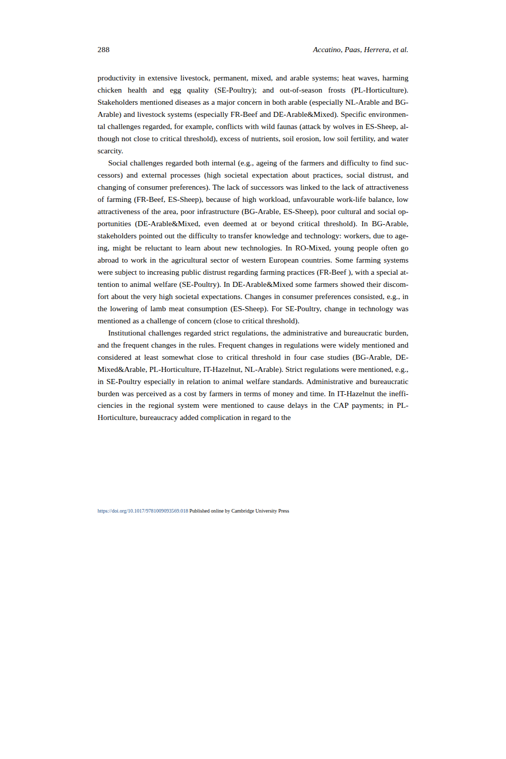288 Accatino, Paas, Herrera, et al.
productivity in extensive livestock, permanent, mixed, and arable systems; heat waves, harming chicken health and egg quality (SE-Poultry); and out-of-season frosts (PL-Horticulture). Stakeholders mentioned diseases as a major concern in both arable (especially NL-Arable and BG-Arable) and livestock systems (especially FR-Beef and DE-Arable&Mixed). Specific environmental challenges regarded, for example, conflicts with wild faunas (attack by wolves in ES-Sheep, although not close to critical threshold), excess of nutrients, soil erosion, low soil fertility, and water scarcity.
Social challenges regarded both internal (e.g., ageing of the farmers and difficulty to find successors) and external processes (high societal expectation about practices, social distrust, and changing of consumer preferences). The lack of successors was linked to the lack of attractiveness of farming (FR-Beef, ES-Sheep), because of high workload, unfavourable work-life balance, low attractiveness of the area, poor infrastructure (BG-Arable, ES-Sheep), poor cultural and social opportunities (DE-Arable&Mixed, even deemed at or beyond critical threshold). In BG-Arable, stakeholders pointed out the difficulty to transfer knowledge and technology: workers, due to ageing, might be reluctant to learn about new technologies. In RO-Mixed, young people often go abroad to work in the agricultural sector of western European countries. Some farming systems were subject to increasing public distrust regarding farming practices (FR-Beef ), with a special attention to animal welfare (SE-Poultry). In DE-Arable&Mixed some farmers showed their discomfort about the very high societal expectations. Changes in consumer preferences consisted, e.g., in the lowering of lamb meat consumption (ES-Sheep). For SE-Poultry, change in technology was mentioned as a challenge of concern (close to critical threshold).
Institutional challenges regarded strict regulations, the administrative and bureaucratic burden, and the frequent changes in the rules. Frequent changes in regulations were widely mentioned and considered at least somewhat close to critical threshold in four case studies (BG-Arable, DE-Mixed&Arable, PL-Horticulture, IT-Hazelnut, NL-Arable). Strict regulations were mentioned, e.g., in SE-Poultry especially in relation to animal welfare standards. Administrative and bureaucratic burden was perceived as a cost by farmers in terms of money and time. In IT-Hazelnut the inefficiencies in the regional system were mentioned to cause delays in the CAP payments; in PL-Horticulture, bureaucracy added complication in regard to the
https://doi.org/10.1017/9781009093569.018 Published online by Cambridge University Press